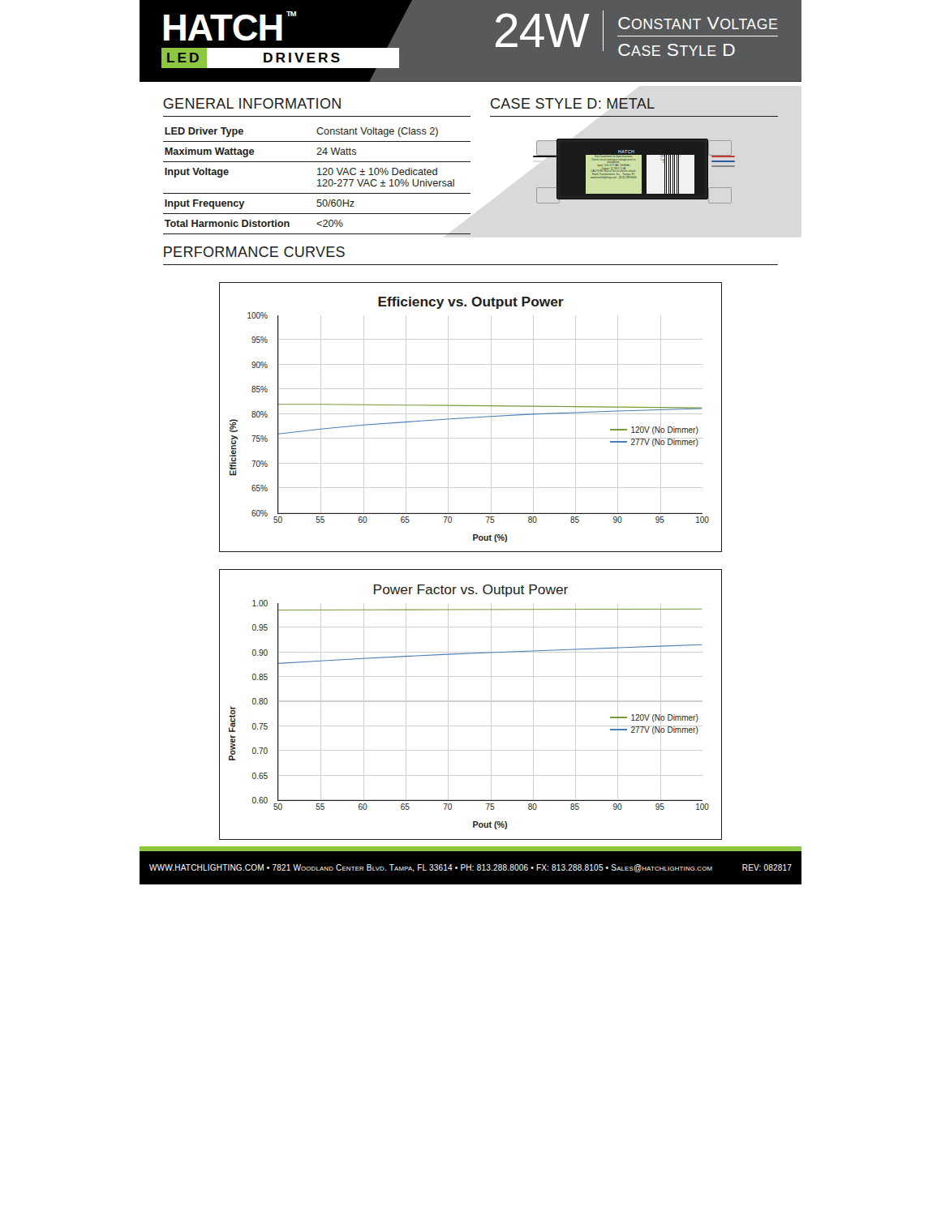HATCHTM
LED
DRIVERS
24W
CONSTANT VOLTAGE
CASE STYLE D
GENERAL INFORMATION
| LED Driver Type | Constant Voltage (Class 2) |
| Maximum Wattage | 24 Watts |
| Input Voltage | 120 VAC ± 10% Dedicated 120-277 VAC ± 10% Universal |
| Input Frequency | 50/60Hz |
| Total Harmonic Distortion | <20% |
CASE STYLE D: METAL
HATCH
See Datasheet for Specifications
Check circuit and input voltage prior to installation.
Input: 120-277 VAC 50/60Hz
Output: 12 VDC 2.0A
CAUTION: Risk of fire or electric shock.
Hatch Transformers, Inc. Tampa, FL
www.hatchlighting.com (813) 288-8006
LV24-12N-UNV-D
Constant Voltage
12VDC 2.0A
Class 2
E-xxxxxx
UL cUL
PERFORMANCE CURVES
Efficiency vs. Output Power
Efficiency (%)
100% 95% 90% 85% 80% 75% 70% 65% 60%
120V (No Dimmer)
277V (No Dimmer)
50 55 60 65 70 75 80 85 90 95 100
Pout (%)
Power Factor vs. Output Power
Power Factor
1.00 0.95 0.90 0.85 0.80 0.75 0.70 0.65 0.60
120V (No Dimmer)
277V (No Dimmer)
50 55 60 65 70 75 80 85 90 95 100
Pout (%)
Efficiency and PF measured at 25oC.
Measurements made on model LV24-12N-UNV-D.
WWW.HATCHLIGHTING.COM • 7821 WOODLAND CENTER BLVD. TAMPA, FL 33614 • PH: 813.288.8006 • FX: 813.288.8105 • SALES@HATCHLIGHTING.COM REV: 082817